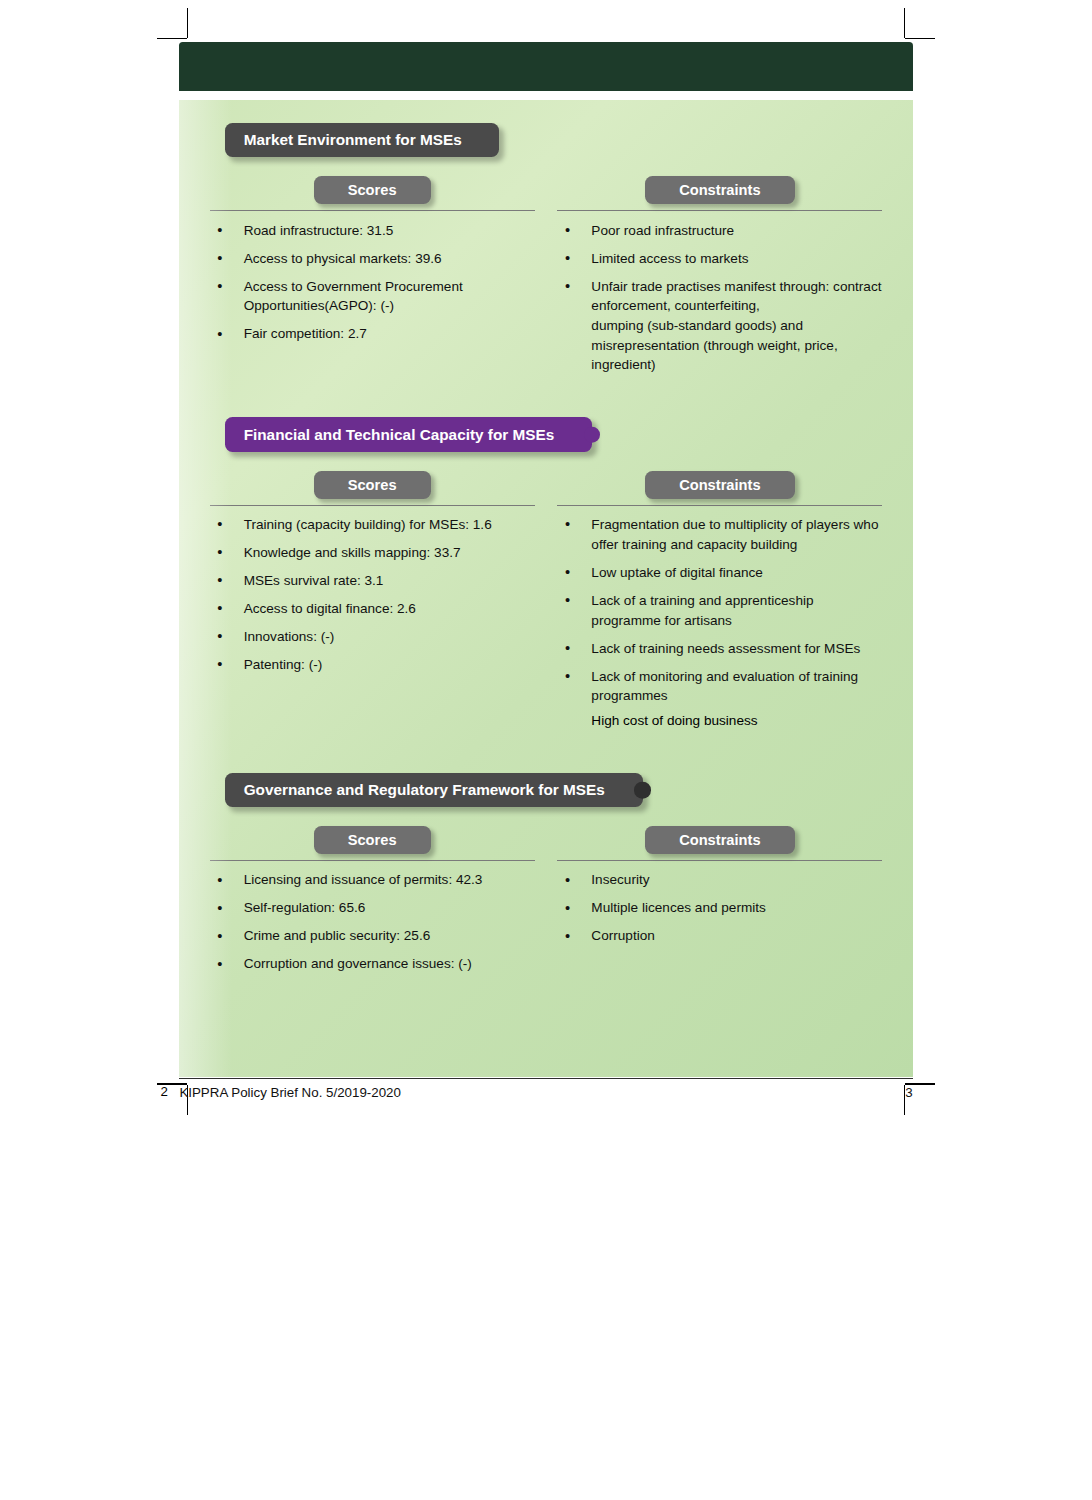Market Environment for MSEs
Scores
Road infrastructure: 31.5
Access to physical markets: 39.6
Access to Government Procurement Opportunities(AGPO): (-)
Fair competition: 2.7
Constraints
Poor road infrastructure
Limited access to markets
Unfair trade practises manifest through: contract enforcement, counterfeiting,
dumping (sub-standard goods) and misrepresentation (through weight, price,
ingredient)
Financial and Technical Capacity for MSEs
Scores
Training (capacity building) for MSEs: 1.6
Knowledge and skills mapping: 33.7
MSEs survival rate: 3.1
Access to digital finance: 2.6
Innovations: (-)
Patenting: (-)
Constraints
Fragmentation due to multiplicity of players who offer training and capacity building
Low uptake of digital finance
Lack of a training and apprenticeship programme for artisans
Lack of training needs assessment for MSEs
Lack of monitoring and evaluation of training programmes
High cost of doing business
Governance and Regulatory Framework for MSEs
Scores
Licensing and issuance of permits: 42.3
Self-regulation: 65.6
Crime and public security: 25.6
Corruption and governance issues: (-)
Constraints
Insecurity
Multiple licences and permits
Corruption
2
KIPPRA Policy Brief No. 5/2019-2020 3